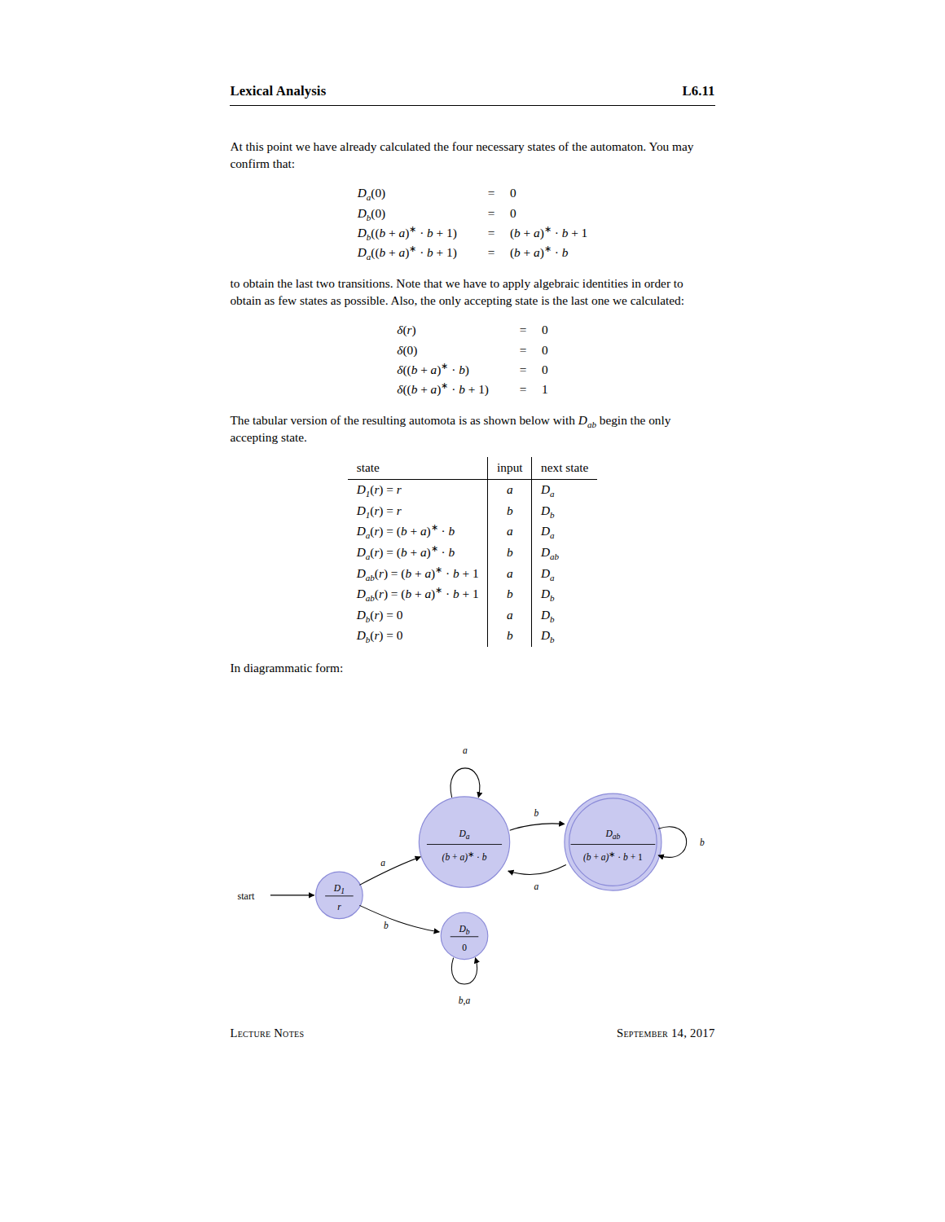Lexical Analysis L6.11
At this point we have already calculated the four necessary states of the automaton. You may confirm that:
| D a (0) | = | 0 |
| D b (0) | = | 0 |
| D b (( b + a ) ∗ · b + 1) | = | ( b + a ) ∗ · b + 1 |
| D a (( b + a ) ∗ · b + 1) | = | ( b + a ) ∗ · b |
to obtain the last two transitions. Note that we have to apply algebraic identities in order to obtain as few states as possible. Also, the only accepting state is the last one we calculated:
| δ ( r ) | = | 0 |
| δ (0) | = | 0 |
| δ (( b + a ) ∗ · b ) | = | 0 |
| δ (( b + a ) ∗ · b + 1) | = | 1 |
The tabular version of the resulting automota is as shown below with Dab begin the only accepting state.
| state | input | next state |
| --- | --- | --- |
| D 1 ( r ) = r | a | D a |
| D 1 ( r ) = r | b | D b |
| D a ( r ) = ( b + a ) ∗ · b | a | D a |
| D a ( r ) = ( b + a ) ∗ · b | b | D ab |
| D ab ( r ) = ( b + a ) ∗ · b + 1 | a | D a |
| D ab ( r ) = ( b + a ) ∗ · b + 1 | b | D b |
| D b ( r ) = 0 | a | D b |
| D b ( r ) = 0 | b | D b |
In diagrammatic form:
start D1 r Da (b + a)∗ · b Dab (b + a)∗ · b + 1 Db 0 D1 -> Da (a) a D1 -> Db (b) b a b a b b,a
Lecture Notes September 14, 2017